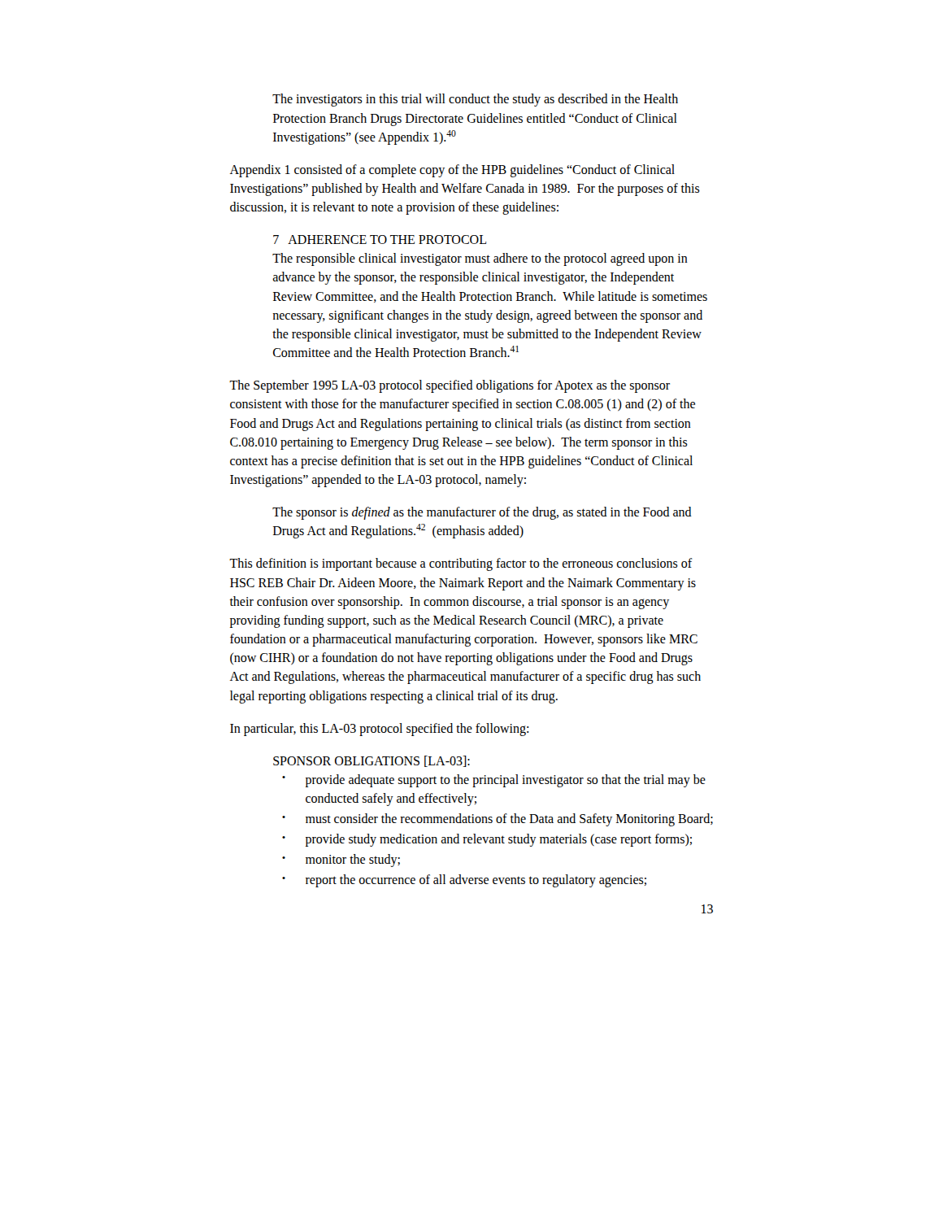The investigators in this trial will conduct the study as described in the Health Protection Branch Drugs Directorate Guidelines entitled “Conduct of Clinical Investigations” (see Appendix 1).40
Appendix 1 consisted of a complete copy of the HPB guidelines “Conduct of Clinical Investigations” published by Health and Welfare Canada in 1989. For the purposes of this discussion, it is relevant to note a provision of these guidelines:
7 ADHERENCE TO THE PROTOCOL
The responsible clinical investigator must adhere to the protocol agreed upon in advance by the sponsor, the responsible clinical investigator, the Independent Review Committee, and the Health Protection Branch. While latitude is sometimes necessary, significant changes in the study design, agreed between the sponsor and the responsible clinical investigator, must be submitted to the Independent Review Committee and the Health Protection Branch.41
The September 1995 LA-03 protocol specified obligations for Apotex as the sponsor consistent with those for the manufacturer specified in section C.08.005 (1) and (2) of the Food and Drugs Act and Regulations pertaining to clinical trials (as distinct from section C.08.010 pertaining to Emergency Drug Release – see below). The term sponsor in this context has a precise definition that is set out in the HPB guidelines “Conduct of Clinical Investigations” appended to the LA-03 protocol, namely:
The sponsor is defined as the manufacturer of the drug, as stated in the Food and Drugs Act and Regulations.42 (emphasis added)
This definition is important because a contributing factor to the erroneous conclusions of HSC REB Chair Dr. Aideen Moore, the Naimark Report and the Naimark Commentary is their confusion over sponsorship. In common discourse, a trial sponsor is an agency providing funding support, such as the Medical Research Council (MRC), a private foundation or a pharmaceutical manufacturing corporation. However, sponsors like MRC (now CIHR) or a foundation do not have reporting obligations under the Food and Drugs Act and Regulations, whereas the pharmaceutical manufacturer of a specific drug has such legal reporting obligations respecting a clinical trial of its drug.
In particular, this LA-03 protocol specified the following:
SPONSOR OBLIGATIONS [LA-03]:
provide adequate support to the principal investigator so that the trial may be conducted safely and effectively;
must consider the recommendations of the Data and Safety Monitoring Board;
provide study medication and relevant study materials (case report forms);
monitor the study;
report the occurrence of all adverse events to regulatory agencies;
13